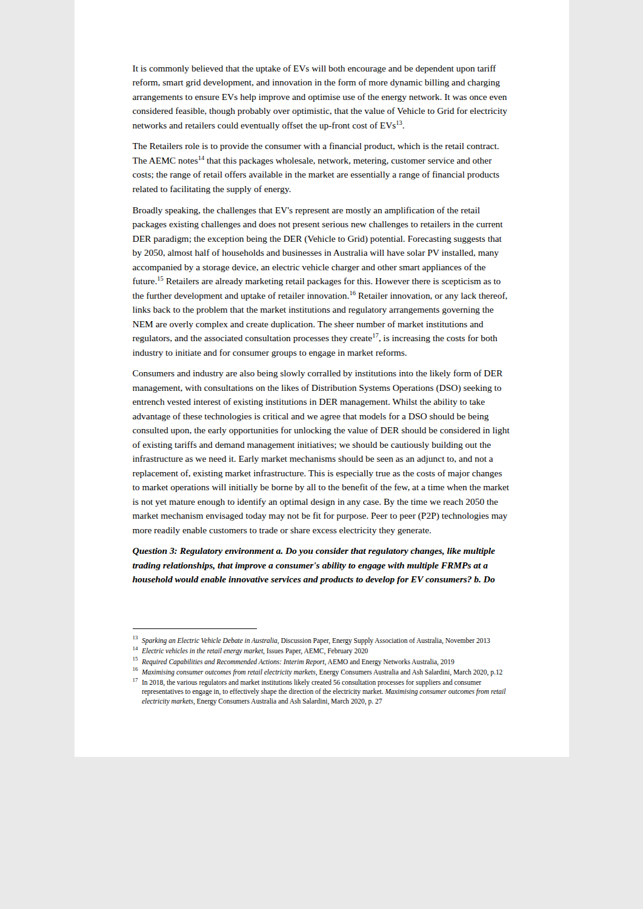It is commonly believed that the uptake of EVs will both encourage and be dependent upon tariff reform, smart grid development, and innovation in the form of more dynamic billing and charging arrangements to ensure EVs help improve and optimise use of the energy network. It was once even considered feasible, though probably over optimistic, that the value of Vehicle to Grid for electricity networks and retailers could eventually offset the up-front cost of EVs13.
The Retailers role is to provide the consumer with a financial product, which is the retail contract. The AEMC notes14 that this packages wholesale, network, metering, customer service and other costs; the range of retail offers available in the market are essentially a range of financial products related to facilitating the supply of energy.
Broadly speaking, the challenges that EV's represent are mostly an amplification of the retail packages existing challenges and does not present serious new challenges to retailers in the current DER paradigm; the exception being the DER (Vehicle to Grid) potential. Forecasting suggests that by 2050, almost half of households and businesses in Australia will have solar PV installed, many accompanied by a storage device, an electric vehicle charger and other smart appliances of the future.15 Retailers are already marketing retail packages for this. However there is scepticism as to the further development and uptake of retailer innovation.16 Retailer innovation, or any lack thereof, links back to the problem that the market institutions and regulatory arrangements governing the NEM are overly complex and create duplication. The sheer number of market institutions and regulators, and the associated consultation processes they create17, is increasing the costs for both industry to initiate and for consumer groups to engage in market reforms.
Consumers and industry are also being slowly corralled by institutions into the likely form of DER management, with consultations on the likes of Distribution Systems Operations (DSO) seeking to entrench vested interest of existing institutions in DER management. Whilst the ability to take advantage of these technologies is critical and we agree that models for a DSO should be being consulted upon, the early opportunities for unlocking the value of DER should be considered in light of existing tariffs and demand management initiatives; we should be cautiously building out the infrastructure as we need it. Early market mechanisms should be seen as an adjunct to, and not a replacement of, existing market infrastructure. This is especially true as the costs of major changes to market operations will initially be borne by all to the benefit of the few, at a time when the market is not yet mature enough to identify an optimal design in any case. By the time we reach 2050 the market mechanism envisaged today may not be fit for purpose. Peer to peer (P2P) technologies may more readily enable customers to trade or share excess electricity they generate.
Question 3: Regulatory environment a. Do you consider that regulatory changes, like multiple trading relationships, that improve a consumer's ability to engage with multiple FRMPs at a household would enable innovative services and products to develop for EV consumers? b. Do
Sparking an Electric Vehicle Debate in Australia, Discussion Paper, Energy Supply Association of Australia, November 2013
Electric vehicles in the retail energy market, Issues Paper, AEMC, February 2020
Required Capabilities and Recommended Actions: Interim Report, AEMO and Energy Networks Australia, 2019
Maximising consumer outcomes from retail electricity markets, Energy Consumers Australia and Ash Salardini, March 2020, p.12
In 2018, the various regulators and market institutions likely created 56 consultation processes for suppliers and consumer representatives to engage in, to effectively shape the direction of the electricity market. Maximising consumer outcomes from retail electricity markets, Energy Consumers Australia and Ash Salardini, March 2020, p. 27